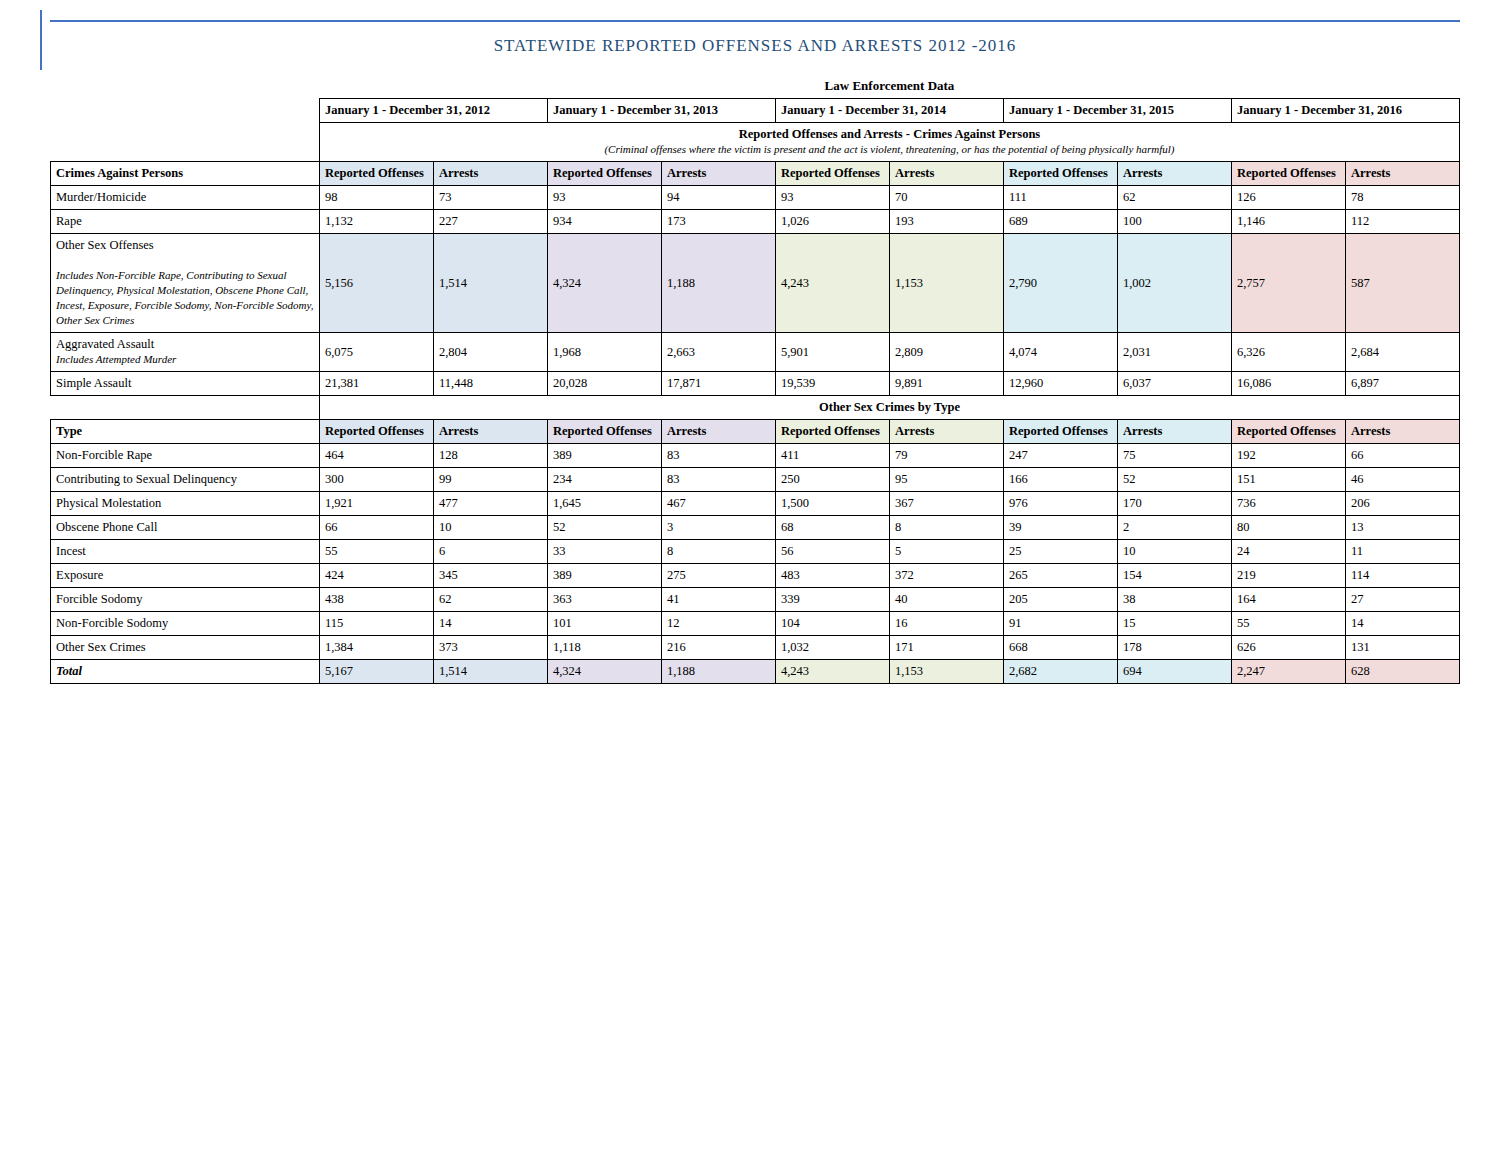STATEWIDE REPORTED OFFENSES AND ARRESTS 2012 -2016
| | Law Enforcement Data |
| | January 1 - December 31, 2012 | January 1 - December 31, 2013 | January 1 - December 31, 2014 | January 1 - December 31, 2015 | January 1 - December 31, 2016 |
| | Reported Offenses and Arrests - Crimes Against Persons (Criminal offenses where the victim is present and the act is violent, threatening, or has the potential of being physically harmful) |
| Crimes Against Persons | Reported Offenses | Arrests | Reported Offenses | Arrests | Reported Offenses | Arrests | Reported Offenses | Arrests | Reported Offenses | Arrests |
| Murder/Homicide | 98 | 73 | 93 | 94 | 93 | 70 | 111 | 62 | 126 | 78 |
| Rape | 1,132 | 227 | 934 | 173 | 1,026 | 193 | 689 | 100 | 1,146 | 112 |
| Other Sex Offenses Includes Non-Forcible Rape, Contributing to Sexual Delinquency, Physical Molestation, Obscene Phone Call, Incest, Exposure, Forcible Sodomy, Non-Forcible Sodomy, Other Sex Crimes | 5,156 | 1,514 | 4,324 | 1,188 | 4,243 | 1,153 | 2,790 | 1,002 | 2,757 | 587 |
| Aggravated Assault Includes Attempted Murder | 6,075 | 2,804 | 1,968 | 2,663 | 5,901 | 2,809 | 4,074 | 2,031 | 6,326 | 2,684 |
| Simple Assault | 21,381 | 11,448 | 20,028 | 17,871 | 19,539 | 9,891 | 12,960 | 6,037 | 16,086 | 6,897 |
| | Other Sex Crimes by Type |
| Type | Reported Offenses | Arrests | Reported Offenses | Arrests | Reported Offenses | Arrests | Reported Offenses | Arrests | Reported Offenses | Arrests |
| Non-Forcible Rape | 464 | 128 | 389 | 83 | 411 | 79 | 247 | 75 | 192 | 66 |
| Contributing to Sexual Delinquency | 300 | 99 | 234 | 83 | 250 | 95 | 166 | 52 | 151 | 46 |
| Physical Molestation | 1,921 | 477 | 1,645 | 467 | 1,500 | 367 | 976 | 170 | 736 | 206 |
| Obscene Phone Call | 66 | 10 | 52 | 3 | 68 | 8 | 39 | 2 | 80 | 13 |
| Incest | 55 | 6 | 33 | 8 | 56 | 5 | 25 | 10 | 24 | 11 |
| Exposure | 424 | 345 | 389 | 275 | 483 | 372 | 265 | 154 | 219 | 114 |
| Forcible Sodomy | 438 | 62 | 363 | 41 | 339 | 40 | 205 | 38 | 164 | 27 |
| Non-Forcible Sodomy | 115 | 14 | 101 | 12 | 104 | 16 | 91 | 15 | 55 | 14 |
| Other Sex Crimes | 1,384 | 373 | 1,118 | 216 | 1,032 | 171 | 668 | 178 | 626 | 131 |
| Total | 5,167 | 1,514 | 4,324 | 1,188 | 4,243 | 1,153 | 2,682 | 694 | 2,247 | 628 |